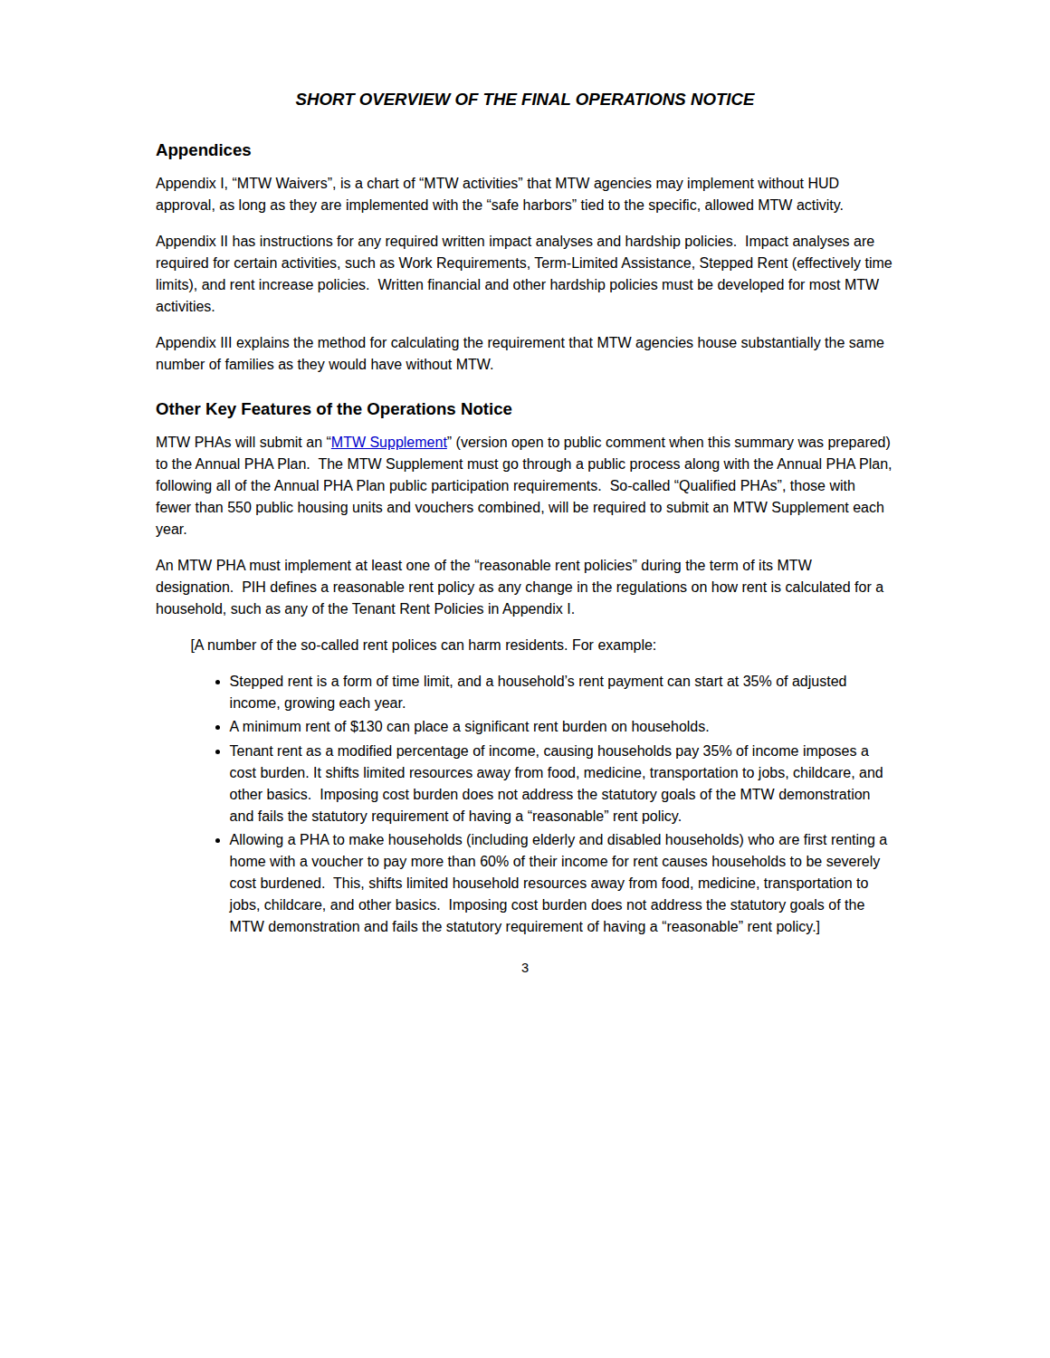SHORT OVERVIEW OF THE FINAL OPERATIONS NOTICE
Appendices
Appendix I, “MTW Waivers”, is a chart of “MTW activities” that MTW agencies may implement without HUD approval, as long as they are implemented with the “safe harbors” tied to the specific, allowed MTW activity.
Appendix II has instructions for any required written impact analyses and hardship policies. Impact analyses are required for certain activities, such as Work Requirements, Term-Limited Assistance, Stepped Rent (effectively time limits), and rent increase policies. Written financial and other hardship policies must be developed for most MTW activities.
Appendix III explains the method for calculating the requirement that MTW agencies house substantially the same number of families as they would have without MTW.
Other Key Features of the Operations Notice
MTW PHAs will submit an “MTW Supplement” (version open to public comment when this summary was prepared) to the Annual PHA Plan. The MTW Supplement must go through a public process along with the Annual PHA Plan, following all of the Annual PHA Plan public participation requirements. So-called “Qualified PHAs”, those with fewer than 550 public housing units and vouchers combined, will be required to submit an MTW Supplement each year.
An MTW PHA must implement at least one of the “reasonable rent policies” during the term of its MTW designation. PIH defines a reasonable rent policy as any change in the regulations on how rent is calculated for a household, such as any of the Tenant Rent Policies in Appendix I.
[A number of the so-called rent polices can harm residents. For example:
Stepped rent is a form of time limit, and a household’s rent payment can start at 35% of adjusted income, growing each year.
A minimum rent of $130 can place a significant rent burden on households.
Tenant rent as a modified percentage of income, causing households pay 35% of income imposes a cost burden. It shifts limited resources away from food, medicine, transportation to jobs, childcare, and other basics. Imposing cost burden does not address the statutory goals of the MTW demonstration and fails the statutory requirement of having a “reasonable” rent policy.
Allowing a PHA to make households (including elderly and disabled households) who are first renting a home with a voucher to pay more than 60% of their income for rent causes households to be severely cost burdened. This, shifts limited household resources away from food, medicine, transportation to jobs, childcare, and other basics. Imposing cost burden does not address the statutory goals of the MTW demonstration and fails the statutory requirement of having a “reasonable” rent policy.]
3